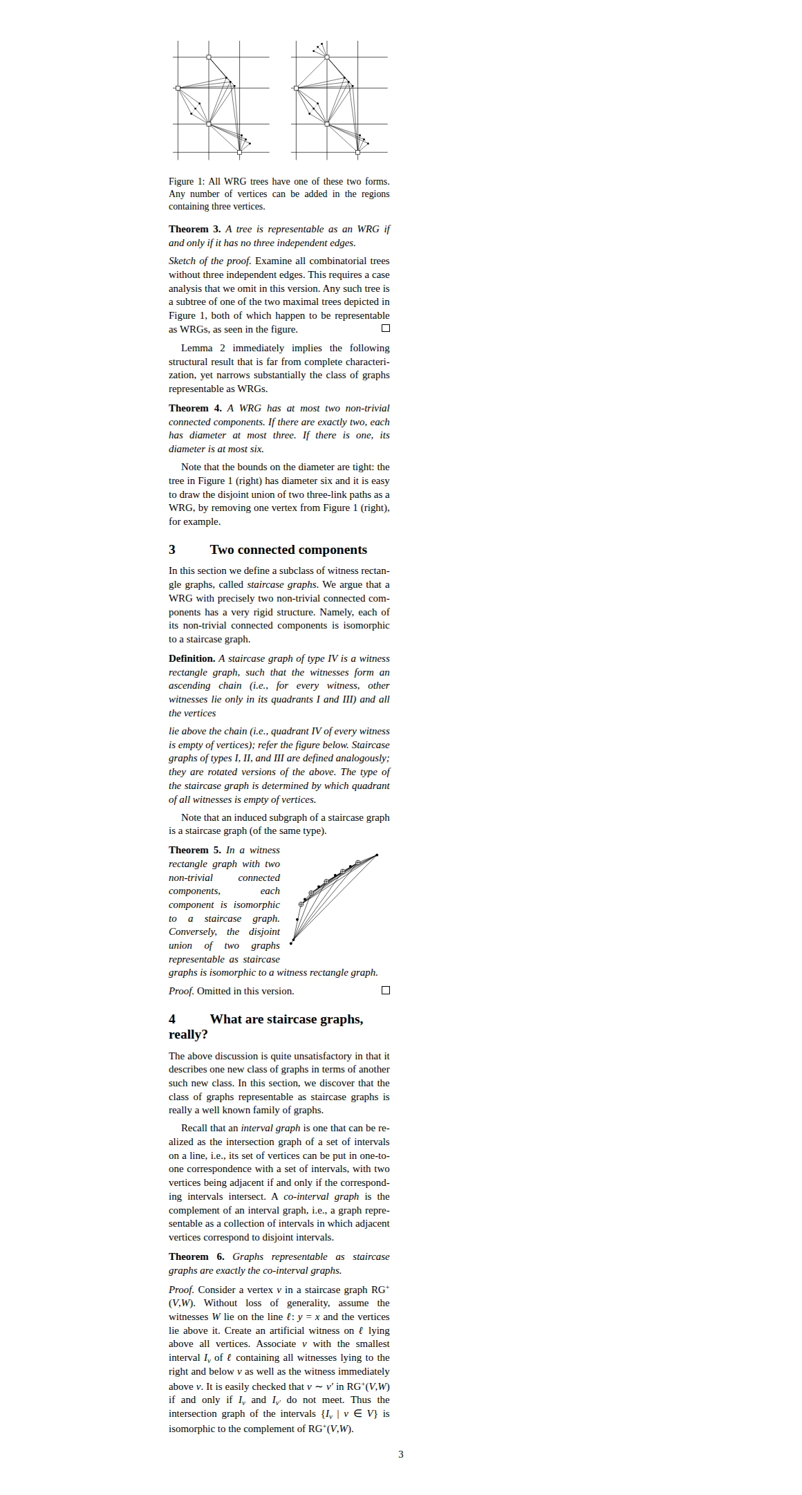Figure 1: All WRG trees have one of these two forms. Any number of vertices can be added in the regions containing three vertices.
Theorem 3. A tree is representable as an WRG if and only if it has no three independent edges.
Sketch of the proof. Examine all combinatorial trees without three independent edges. This requires a case analysis that we omit in this version. Any such tree is a subtree of one of the two maximal trees depicted in Figure 1, both of which happen to be representable as WRGs, as seen in the figure.
Lemma 2 immediately implies the following structural result that is far from complete characterization, yet narrows substantially the class of graphs representable as WRGs.
Theorem 4. A WRG has at most two non-trivial connected components. If there are exactly two, each has diameter at most three. If there is one, its diameter is at most six.
Note that the bounds on the diameter are tight: the tree in Figure 1 (right) has diameter six and it is easy to draw the disjoint union of two three-link paths as a WRG, by removing one vertex from Figure 1 (right), for example.
3 Two connected components
In this section we define a subclass of witness rectangle graphs, called staircase graphs. We argue that a WRG with precisely two non-trivial connected components has a very rigid structure. Namely, each of its non-trivial connected components is isomorphic to a staircase graph.
Definition. A staircase graph of type IV is a witness rectangle graph, such that the witnesses form an ascending chain (i.e., for every witness, other witnesses lie only in its quadrants I and III) and all the vertices
lie above the chain (i.e., quadrant IV of every witness is empty of vertices); refer the figure below. Staircase graphs of types I, II, and III are defined analogously; they are rotated versions of the above. The type of the staircase graph is determined by which quadrant of all witnesses is empty of vertices.
Note that an induced subgraph of a staircase graph is a staircase graph (of the same type).
Theorem 5. In a witness rectangle graph with two non-trivial connected components, each component is isomorphic to a staircase graph. Conversely, the disjoint union of two graphs representable as staircase graphs is isomorphic to a witness rectangle graph.
Proof. Omitted in this version.
4 What are staircase graphs, really?
The above discussion is quite unsatisfactory in that it describes one new class of graphs in terms of another such new class. In this section, we discover that the class of graphs representable as staircase graphs is really a well known family of graphs.
Recall that an interval graph is one that can be realized as the intersection graph of a set of intervals on a line, i.e., its set of vertices can be put in one-to-one correspondence with a set of intervals, with two vertices being adjacent if and only if the corresponding intervals intersect. A co-interval graph is the complement of an interval graph, i.e., a graph representable as a collection of intervals in which adjacent vertices correspond to disjoint intervals.
Theorem 6. Graphs representable as staircase graphs are exactly the co-interval graphs.
Proof. Consider a vertex v in a staircase graph RG+(V,W). Without loss of generality, assume the witnesses W lie on the line ℓ: y = x and the vertices lie above it. Create an artificial witness on ℓ lying above all vertices. Associate v with the smallest interval Iv of ℓ containing all witnesses lying to the right and below v as well as the witness immediately above v. It is easily checked that v ∼ v′ in RG+(V,W) if and only if Iv and Iv′ do not meet. Thus the intersection graph of the intervals {Iv | v ∈ V} is isomorphic to the complement of RG+(V,W).
3